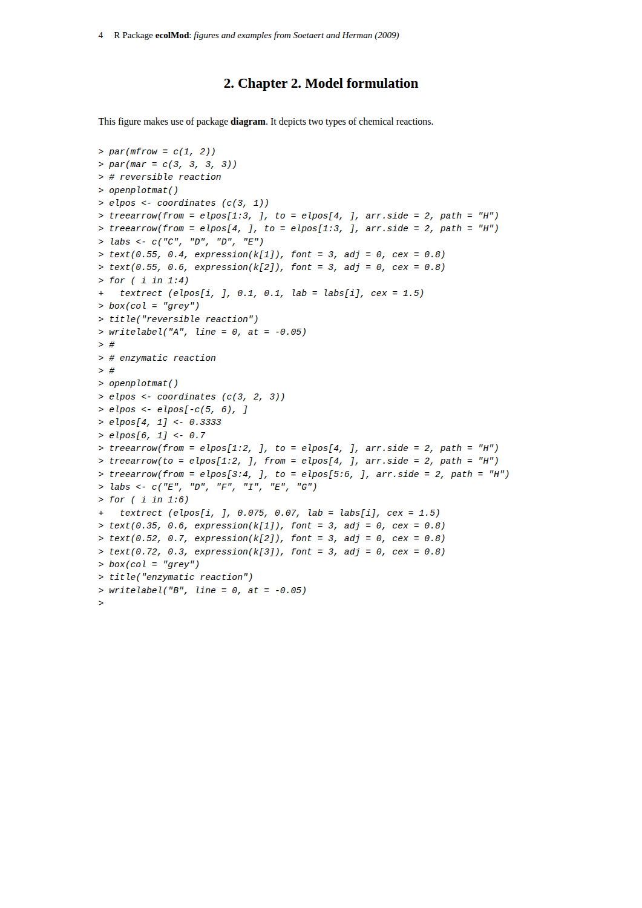4 R Package ecolMod: figures and examples from Soetaert and Herman (2009)
2. Chapter 2. Model formulation
This figure makes use of package diagram. It depicts two types of chemical reactions.
> par(mfrow = c(1, 2))
> par(mar = c(3, 3, 3, 3))
> # reversible reaction
> openplotmat()
> elpos <- coordinates (c(3, 1))
> treearrow(from = elpos[1:3, ], to = elpos[4, ], arr.side = 2, path = "H")
> treearrow(from = elpos[4, ], to = elpos[1:3, ], arr.side = 2, path = "H")
> labs <- c("C", "D", "D", "E")
> text(0.55, 0.4, expression(k[1]), font = 3, adj = 0, cex = 0.8)
> text(0.55, 0.6, expression(k[2]), font = 3, adj = 0, cex = 0.8)
> for ( i in 1:4)
+   textrect (elpos[i, ], 0.1, 0.1, lab = labs[i], cex = 1.5)
> box(col = "grey")
> title("reversible reaction")
> writelabel("A", line = 0, at = -0.05)
> #
> # enzymatic reaction
> #
> openplotmat()
> elpos <- coordinates (c(3, 2, 3))
> elpos <- elpos[-c(5, 6), ]
> elpos[4, 1] <- 0.3333
> elpos[6, 1] <- 0.7
> treearrow(from = elpos[1:2, ], to = elpos[4, ], arr.side = 2, path = "H")
> treearrow(to = elpos[1:2, ], from = elpos[4, ], arr.side = 2, path = "H")
> treearrow(from = elpos[3:4, ], to = elpos[5:6, ], arr.side = 2, path = "H")
> labs <- c("E", "D", "F", "I", "E", "G")
> for ( i in 1:6)
+   textrect (elpos[i, ], 0.075, 0.07, lab = labs[i], cex = 1.5)
> text(0.35, 0.6, expression(k[1]), font = 3, adj = 0, cex = 0.8)
> text(0.52, 0.7, expression(k[2]), font = 3, adj = 0, cex = 0.8)
> text(0.72, 0.3, expression(k[3]), font = 3, adj = 0, cex = 0.8)
> box(col = "grey")
> title("enzymatic reaction")
> writelabel("B", line = 0, at = -0.05)
>